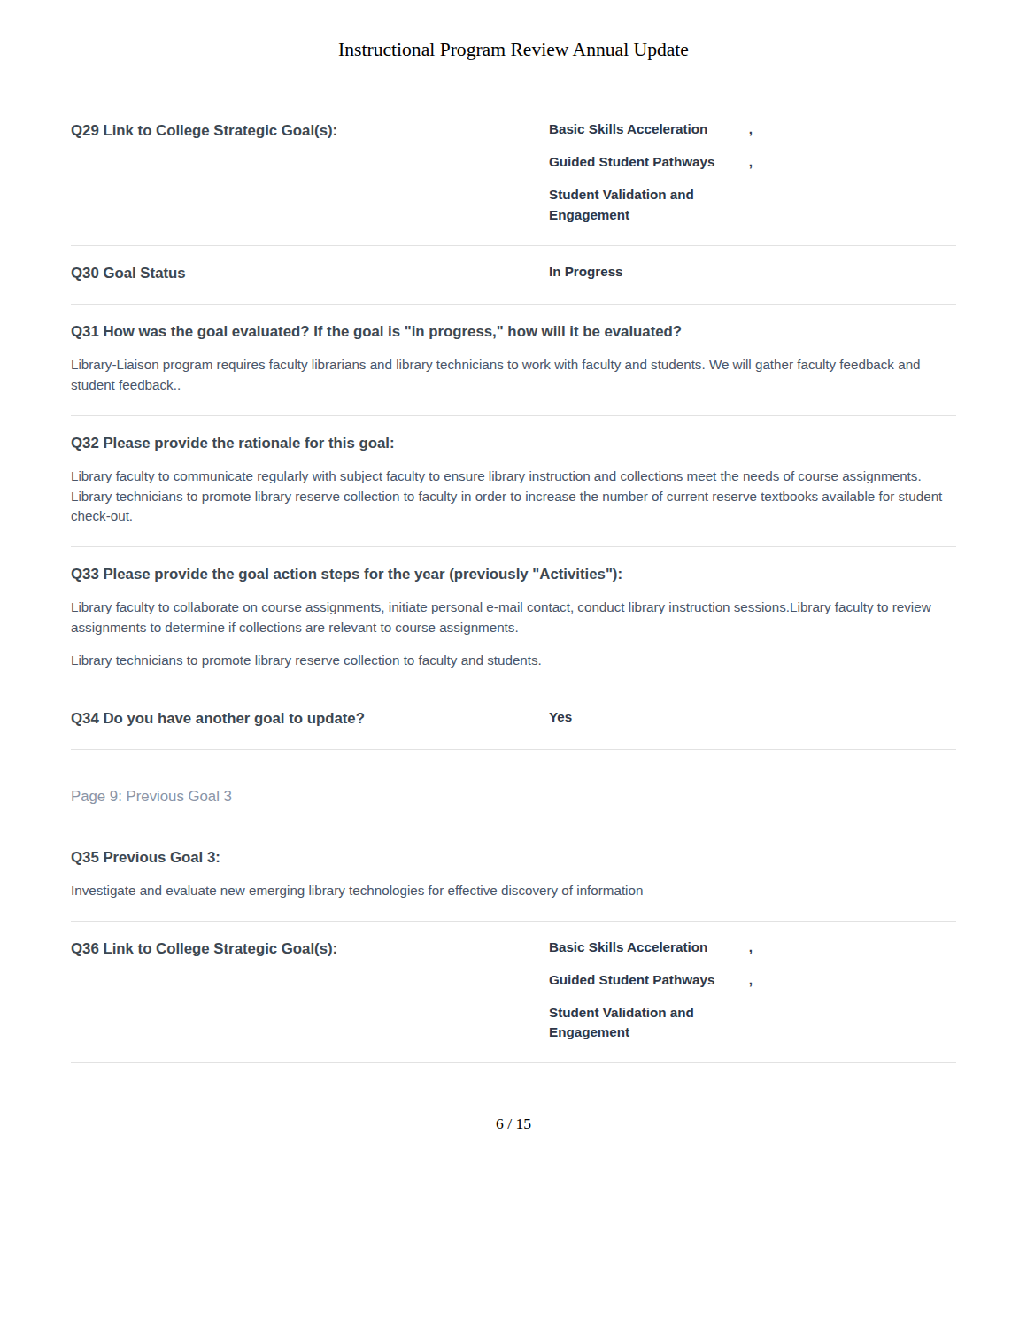Instructional Program Review Annual Update
Q29 Link to College Strategic Goal(s):
Basic Skills Acceleration,
Guided Student Pathways,
Student Validation and Engagement
Q30 Goal Status
In Progress
Q31 How was the goal evaluated? If the goal is "in progress," how will it be evaluated?
Library-Liaison program requires faculty librarians and library technicians to work with faculty and students. We will gather faculty feedback and student feedback..
Q32 Please provide the rationale for this goal:
Library faculty to communicate regularly with subject faculty to ensure library instruction and collections meet the needs of course assignments.
Library technicians to promote library reserve collection to faculty in order to increase the number of current reserve textbooks available for student check-out.
Q33 Please provide the goal action steps for the year (previously "Activities"):
Library faculty to collaborate on course assignments, initiate personal e-mail contact, conduct library instruction sessions.Library faculty to review assignments to determine if collections are relevant to course assignments.
Library technicians to promote library reserve collection to faculty and students.
Q34 Do you have another goal to update?
Yes
Page 9: Previous Goal 3
Q35 Previous Goal 3:
Investigate and evaluate new emerging library technologies for effective discovery of information
Q36 Link to College Strategic Goal(s):
Basic Skills Acceleration,
Guided Student Pathways,
Student Validation and Engagement
6 / 15